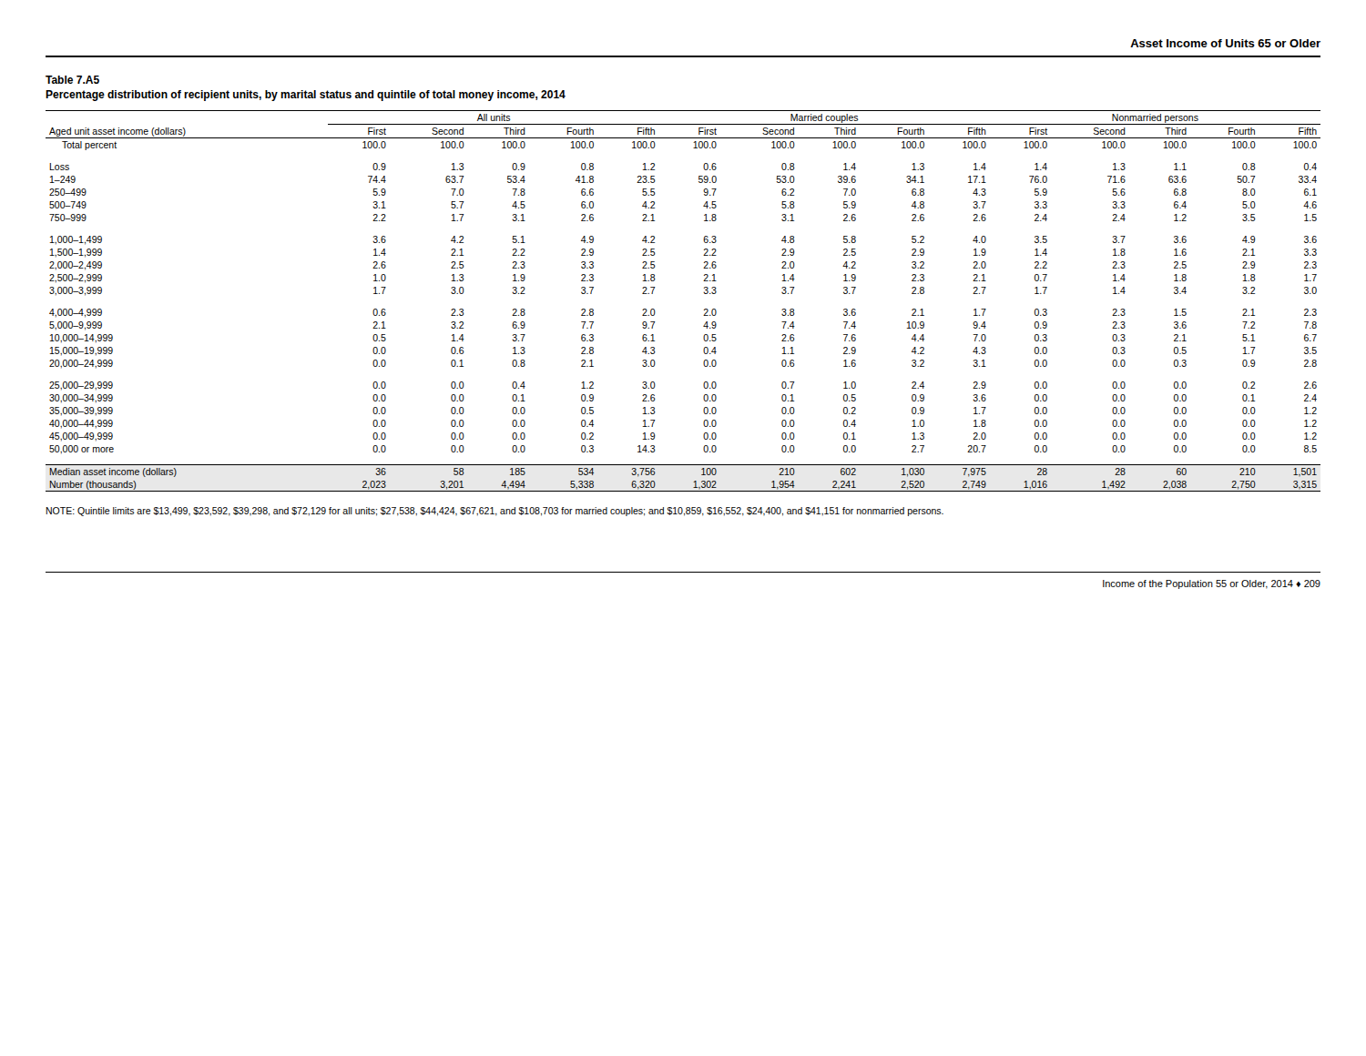Asset Income of Units 65 or Older
Table 7.A5
Percentage distribution of recipient units, by marital status and quintile of total money income, 2014
| Aged unit asset income (dollars) | All units | Married couples | Nonmarried persons |
| --- | --- | --- | --- |
| First | Second | Third | Fourth | Fifth | First | Second | Third | Fourth | Fifth | First | Second | Third | Fourth | Fifth |
| Total percent | 100.0 | 100.0 | 100.0 | 100.0 | 100.0 | 100.0 | 100.0 | 100.0 | 100.0 | 100.0 | 100.0 | 100.0 | 100.0 | 100.0 | 100.0 |
| Loss | 0.9 | 1.3 | 0.9 | 0.8 | 1.2 | 0.6 | 0.8 | 1.4 | 1.3 | 1.4 | 1.4 | 1.3 | 1.1 | 0.8 | 0.4 |
| 1–249 | 74.4 | 63.7 | 53.4 | 41.8 | 23.5 | 59.0 | 53.0 | 39.6 | 34.1 | 17.1 | 76.0 | 71.6 | 63.6 | 50.7 | 33.4 |
| 250–499 | 5.9 | 7.0 | 7.8 | 6.6 | 5.5 | 9.7 | 6.2 | 7.0 | 6.8 | 4.3 | 5.9 | 5.6 | 6.8 | 8.0 | 6.1 |
| 500–749 | 3.1 | 5.7 | 4.5 | 6.0 | 4.2 | 4.5 | 5.8 | 5.9 | 4.8 | 3.7 | 3.3 | 3.3 | 6.4 | 5.0 | 4.6 |
| 750–999 | 2.2 | 1.7 | 3.1 | 2.6 | 2.1 | 1.8 | 3.1 | 2.6 | 2.6 | 2.6 | 2.4 | 2.4 | 1.2 | 3.5 | 1.5 |
| 1,000–1,499 | 3.6 | 4.2 | 5.1 | 4.9 | 4.2 | 6.3 | 4.8 | 5.8 | 5.2 | 4.0 | 3.5 | 3.7 | 3.6 | 4.9 | 3.6 |
| 1,500–1,999 | 1.4 | 2.1 | 2.2 | 2.9 | 2.5 | 2.2 | 2.9 | 2.5 | 2.9 | 1.9 | 1.4 | 1.8 | 1.6 | 2.1 | 3.3 |
| 2,000–2,499 | 2.6 | 2.5 | 2.3 | 3.3 | 2.5 | 2.6 | 2.0 | 4.2 | 3.2 | 2.0 | 2.2 | 2.3 | 2.5 | 2.9 | 2.3 |
| 2,500–2,999 | 1.0 | 1.3 | 1.9 | 2.3 | 1.8 | 2.1 | 1.4 | 1.9 | 2.3 | 2.1 | 0.7 | 1.4 | 1.8 | 1.8 | 1.7 |
| 3,000–3,999 | 1.7 | 3.0 | 3.2 | 3.7 | 2.7 | 3.3 | 3.7 | 3.7 | 2.8 | 2.7 | 1.7 | 1.4 | 3.4 | 3.2 | 3.0 |
| 4,000–4,999 | 0.6 | 2.3 | 2.8 | 2.8 | 2.0 | 2.0 | 3.8 | 3.6 | 2.1 | 1.7 | 0.3 | 2.3 | 1.5 | 2.1 | 2.3 |
| 5,000–9,999 | 2.1 | 3.2 | 6.9 | 7.7 | 9.7 | 4.9 | 7.4 | 7.4 | 10.9 | 9.4 | 0.9 | 2.3 | 3.6 | 7.2 | 7.8 |
| 10,000–14,999 | 0.5 | 1.4 | 3.7 | 6.3 | 6.1 | 0.5 | 2.6 | 7.6 | 4.4 | 7.0 | 0.3 | 0.3 | 2.1 | 5.1 | 6.7 |
| 15,000–19,999 | 0.0 | 0.6 | 1.3 | 2.8 | 4.3 | 0.4 | 1.1 | 2.9 | 4.2 | 4.3 | 0.0 | 0.3 | 0.5 | 1.7 | 3.5 |
| 20,000–24,999 | 0.0 | 0.1 | 0.8 | 2.1 | 3.0 | 0.0 | 0.6 | 1.6 | 3.2 | 3.1 | 0.0 | 0.0 | 0.3 | 0.9 | 2.8 |
| 25,000–29,999 | 0.0 | 0.0 | 0.4 | 1.2 | 3.0 | 0.0 | 0.7 | 1.0 | 2.4 | 2.9 | 0.0 | 0.0 | 0.0 | 0.2 | 2.6 |
| 30,000–34,999 | 0.0 | 0.0 | 0.1 | 0.9 | 2.6 | 0.0 | 0.1 | 0.5 | 0.9 | 3.6 | 0.0 | 0.0 | 0.0 | 0.1 | 2.4 |
| 35,000–39,999 | 0.0 | 0.0 | 0.0 | 0.5 | 1.3 | 0.0 | 0.0 | 0.2 | 0.9 | 1.7 | 0.0 | 0.0 | 0.0 | 0.0 | 1.2 |
| 40,000–44,999 | 0.0 | 0.0 | 0.0 | 0.4 | 1.7 | 0.0 | 0.0 | 0.4 | 1.0 | 1.8 | 0.0 | 0.0 | 0.0 | 0.0 | 1.2 |
| 45,000–49,999 | 0.0 | 0.0 | 0.0 | 0.2 | 1.9 | 0.0 | 0.0 | 0.1 | 1.3 | 2.0 | 0.0 | 0.0 | 0.0 | 0.0 | 1.2 |
| 50,000 or more | 0.0 | 0.0 | 0.0 | 0.3 | 14.3 | 0.0 | 0.0 | 0.0 | 2.7 | 20.7 | 0.0 | 0.0 | 0.0 | 0.0 | 8.5 |
| Median asset income (dollars) | 36 | 58 | 185 | 534 | 3,756 | 100 | 210 | 602 | 1,030 | 7,975 | 28 | 28 | 60 | 210 | 1,501 |
| Number (thousands) | 2,023 | 3,201 | 4,494 | 5,338 | 6,320 | 1,302 | 1,954 | 2,241 | 2,520 | 2,749 | 1,016 | 1,492 | 2,038 | 2,750 | 3,315 |
NOTE: Quintile limits are $13,499, $23,592, $39,298, and $72,129 for all units; $27,538, $44,424, $67,621, and $108,703 for married couples; and $10,859, $16,552, $24,400, and $41,151 for nonmarried persons.
Income of the Population 55 or Older, 2014 ♦ 209